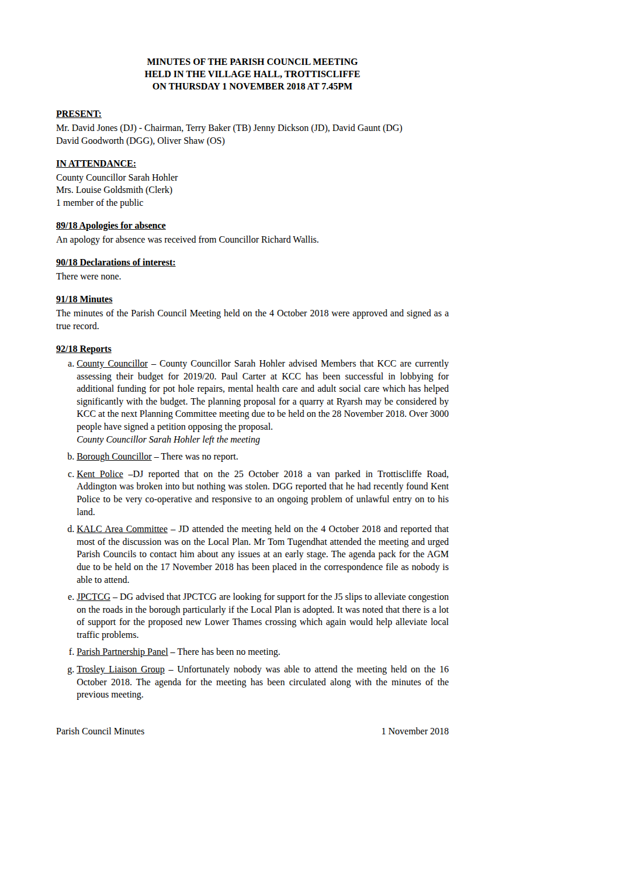Minutes of the Parish Council Meeting
Held in the Village Hall, Trottiscliffe
On Thursday 1 November 2018 at 7.45pm
PRESENT:
Mr. David Jones (DJ) - Chairman, Terry Baker (TB) Jenny Dickson (JD), David Gaunt (DG)
David Goodworth (DGG), Oliver Shaw (OS)
IN ATTENDANCE:
County Councillor Sarah Hohler
Mrs. Louise Goldsmith (Clerk)
1 member of the public
89/18 Apologies for absence
An apology for absence was received from Councillor Richard Wallis.
90/18 Declarations of interest:
There were none.
91/18 Minutes
The minutes of the Parish Council Meeting held on the 4 October 2018 were approved and signed as a true record.
92/18 Reports
County Councillor – County Councillor Sarah Hohler advised Members that KCC are currently assessing their budget for 2019/20. Paul Carter at KCC has been successful in lobbying for additional funding for pot hole repairs, mental health care and adult social care which has helped significantly with the budget. The planning proposal for a quarry at Ryarsh may be considered by KCC at the next Planning Committee meeting due to be held on the 28 November 2018. Over 3000 people have signed a petition opposing the proposal.
County Councillor Sarah Hohler left the meeting
Borough Councillor – There was no report.
Kent Police –DJ reported that on the 25 October 2018 a van parked in Trottiscliffe Road, Addington was broken into but nothing was stolen. DGG reported that he had recently found Kent Police to be very co-operative and responsive to an ongoing problem of unlawful entry on to his land.
KALC Area Committee – JD attended the meeting held on the 4 October 2018 and reported that most of the discussion was on the Local Plan. Mr Tom Tugendhat attended the meeting and urged Parish Councils to contact him about any issues at an early stage. The agenda pack for the AGM due to be held on the 17 November 2018 has been placed in the correspondence file as nobody is able to attend.
JPCTCG – DG advised that JPCTCG are looking for support for the J5 slips to alleviate congestion on the roads in the borough particularly if the Local Plan is adopted. It was noted that there is a lot of support for the proposed new Lower Thames crossing which again would help alleviate local traffic problems.
Parish Partnership Panel – There has been no meeting.
Trosley Liaison Group – Unfortunately nobody was able to attend the meeting held on the 16 October 2018. The agenda for the meeting has been circulated along with the minutes of the previous meeting.
Parish Council Minutes 1 November 2018